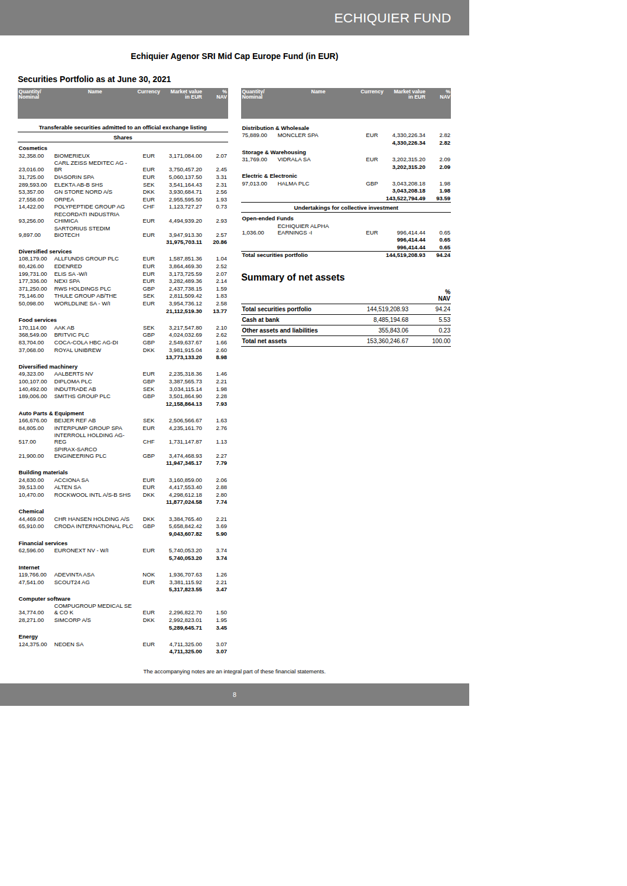ECHIQUIER FUND
Echiquier Agenor SRI Mid Cap Europe Fund (in EUR)
Securities Portfolio as at June 30, 2021
| Quantity/ Nominal | Name | Currency | Market value in EUR | % NAV |
| --- | --- | --- | --- | --- |
| Transferable securities admitted to an official exchange listing |
| Shares |
| Cosmetics |
| 32,358.00 | BIOMERIEUX | EUR | 3,171,084.00 | 2.07 |
| 23,016.00 | CARL ZEISS MEDITEC AG - BR | EUR | 3,750,457.20 | 2.45 |
| 31,725.00 | DIASORIN SPA | EUR | 5,060,137.50 | 3.31 |
| 289,593.00 | ELEKTA AB-B SHS | SEK | 3,541,164.43 | 2.31 |
| 53,357.00 | GN STORE NORD A/S | DKK | 3,930,684.71 | 2.56 |
| 27,558.00 | ORPEA | EUR | 2,955,595.50 | 1.93 |
| 14,422.00 | POLYPEPTIDE GROUP AG | CHF | 1,123,727.27 | 0.73 |
| 93,256.00 | RECORDATI INDUSTRIA CHIMICA | EUR | 4,494,939.20 | 2.93 |
| 9,897.00 | SARTORIUS STEDIM BIOTECH | EUR | 3,947,913.30 | 2.57 |
| | 31,975,703.11 | 20.86 |
| Diversified services |
| 108,179.00 | ALLFUNDS GROUP PLC | EUR | 1,587,851.36 | 1.04 |
| 80,426.00 | EDENRED | EUR | 3,864,469.30 | 2.52 |
| 199,731.00 | ELIS SA -W/I | EUR | 3,173,725.59 | 2.07 |
| 177,336.00 | NEXI SPA | EUR | 3,282,489.36 | 2.14 |
| 371,250.00 | RWS HOLDINGS PLC | GBP | 2,437,738.15 | 1.59 |
| 75,146.00 | THULE GROUP AB/THE | SEK | 2,811,509.42 | 1.83 |
| 50,098.00 | WORLDLINE SA - W/I | EUR | 3,954,736.12 | 2.58 |
| | 21,112,519.30 | 13.77 |
| Food services |
| 170,114.00 | AAK AB | SEK | 3,217,547.80 | 2.10 |
| 368,549.00 | BRITVIC PLC | GBP | 4,024,032.69 | 2.62 |
| 83,704.00 | COCA-COLA HBC AG-DI | GBP | 2,549,637.67 | 1.66 |
| 37,068.00 | ROYAL UNIBREW | DKK | 3,981,915.04 | 2.60 |
| | 13,773,133.20 | 8.98 |
| Diversified machinery |
| 49,323.00 | AALBERTS NV | EUR | 2,235,318.36 | 1.46 |
| 100,107.00 | DIPLOMA PLC | GBP | 3,387,565.73 | 2.21 |
| 140,492.00 | INDUTRADE AB | SEK | 3,034,115.14 | 1.98 |
| 189,006.00 | SMITHS GROUP PLC | GBP | 3,501,864.90 | 2.28 |
| | 12,158,864.13 | 7.93 |
| Auto Parts & Equipment |
| 166,676.00 | BEIJER REF AB | SEK | 2,506,566.67 | 1.63 |
| 84,805.00 | INTERPUMP GROUP SPA | EUR | 4,235,161.70 | 2.76 |
| 517.00 | INTERROLL HOLDING AG-REG | CHF | 1,731,147.87 | 1.13 |
| 21,900.00 | SPIRAX-SARCO ENGINEERING PLC | GBP | 3,474,468.93 | 2.27 |
| | 11,947,345.17 | 7.79 |
| Building materials |
| 24,830.00 | ACCIONA SA | EUR | 3,160,859.00 | 2.06 |
| 39,513.00 | ALTEN SA | EUR | 4,417,553.40 | 2.88 |
| 10,470.00 | ROCKWOOL INTL A/S-B SHS | DKK | 4,298,612.18 | 2.80 |
| | 11,877,024.58 | 7.74 |
| Chemical |
| 44,469.00 | CHR HANSEN HOLDING A/S | DKK | 3,384,765.40 | 2.21 |
| 65,910.00 | CRODA INTERNATIONAL PLC | GBP | 5,658,842.42 | 3.69 |
| | 9,043,607.82 | 5.90 |
| Financial services |
| 62,596.00 | EURONEXT NV - W/I | EUR | 5,740,053.20 | 3.74 |
| | 5,740,053.20 | 3.74 |
| Internet |
| 119,766.00 | ADEVINTA ASA | NOK | 1,936,707.63 | 1.26 |
| 47,541.00 | SCOUT24 AG | EUR | 3,381,115.92 | 2.21 |
| | 5,317,823.55 | 3.47 |
| Computer software |
| 34,774.00 | COMPUGROUP MEDICAL SE & CO K | EUR | 2,296,822.70 | 1.50 |
| 28,271.00 | SIMCORP A/S | DKK | 2,992,823.01 | 1.95 |
| | 5,289,645.71 | 3.45 |
| Energy |
| 124,375.00 | NEOEN SA | EUR | 4,711,325.00 | 3.07 |
| | 4,711,325.00 | 3.07 |
| Quantity/ Nominal | Name | Currency | Market value in EUR | % NAV |
| --- | --- | --- | --- | --- |
| Distribution & Wholesale |
| 75,889.00 | MONCLER SPA | EUR | 4,330,226.34 | 2.82 |
| | 4,330,226.34 | 2.82 |
| Storage & Warehousing |
| 31,769.00 | VIDRALA SA | EUR | 3,202,315.20 | 2.09 |
| | 3,202,315.20 | 2.09 |
| Electric & Electronic |
| 97,013.00 | HALMA PLC | GBP | 3,043,208.18 | 1.98 |
| | 3,043,208.18 | 1.98 |
| | 143,522,794.49 | 93.59 |
| Undertakings for collective investment |
| Open-ended Funds |
| 1,036.00 | ECHIQUIER ALPHA EARNINGS -I | EUR | 996,414.44 | 0.65 |
| | 996,414.44 | 0.65 |
| | 996,414.44 | 0.65 |
| Total securities portfolio | 144,519,208.93 | 94.24 |
Summary of net assets
| | | % NAV |
| Total securities portfolio | 144,519,208.93 | 94.24 |
| Cash at bank | 8,485,194.68 | 5.53 |
| Other assets and liabilities | 355,843.06 | 0.23 |
| Total net assets | 153,360,246.67 | 100.00 |
The accompanying notes are an integral part of these financial statements.
8